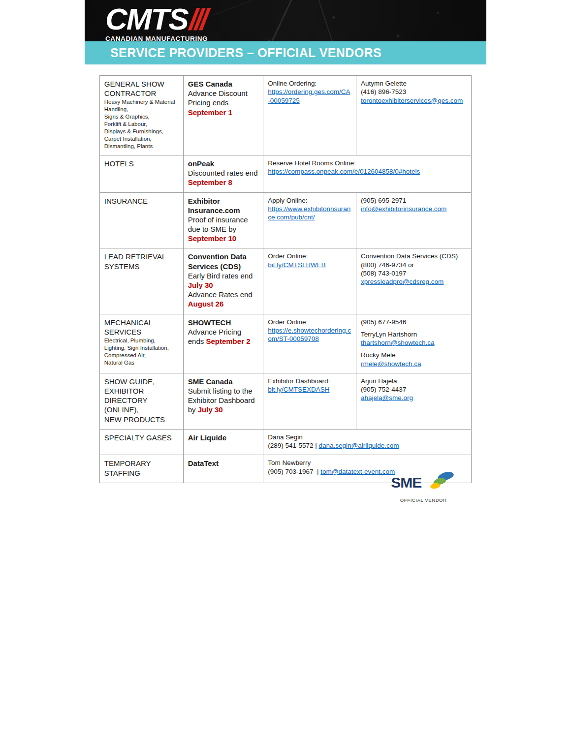CMTS///
CANADIAN MANUFACTURING TECHNOLOGY SHOW
SERVICE PROVIDERS – OFFICIAL VENDORS
| GENERAL SHOW CONTRACTOR Heavy Machinery & Material Handling, Signs & Graphics, Forklift & Labour, Displays & Furnishings, Carpet Installation, Dismantling, Plants | GES Canada Advance Discount Pricing ends September 1 | Online Ordering: https://ordering.ges.com/CA-00059725 | Autymn Gelette (416) 896-7523 torontoexhibitorservices@ges.com |
| HOTELS | onPeak Discounted rates end September 8 | Reserve Hotel Rooms Online: https://compass.onpeak.com/e/012604858/0#hotels |
| INSURANCE | Exhibitor Insurance.com Proof of insurance due to SME by September 10 | Apply Online: https://www.exhibitorinsurance.com/pub/cnt/ | (905) 695-2971 info@exhibitorinsurance.com |
| LEAD RETRIEVAL SYSTEMS | Convention Data Services (CDS) Early Bird rates end July 30 Advance Rates end August 26 | Order Online: bit.ly/CMTSLRWEB | Convention Data Services (CDS) (800) 746-9734 or (508) 743-0197 xpressleadpro@cdsreg.com |
| MECHANICAL SERVICES Electrical, Plumbing, Lighting, Sign Installation, Compressed Air, Natural Gas | SHOWTECH Advance Pricing ends September 2 | Order Online: https://e.showtechordering.com/ST-00059708 | (905) 677-9546 TerryLyn Hartshorn thartshorn@showtech.ca Rocky Mele rmele@showtech.ca |
| SHOW GUIDE, EXHIBITOR DIRECTORY (ONLINE), NEW PRODUCTS | SME Canada Submit listing to the Exhibitor Dashboard by July 30 | Exhibitor Dashboard: bit.ly/CMTSEXDASH | Arjun Hajela (905) 752-4437 ahajela@sme.org |
| SPECIALTY GASES | Air Liquide | Dana Segin (289) 541-5572 / dana.segin@airliquide.com |
| TEMPORARY STAFFING | DataText | Tom Newberry (905) 703-1967 / tom@datatext-event.com |
SME
OFFICIAL VENDOR